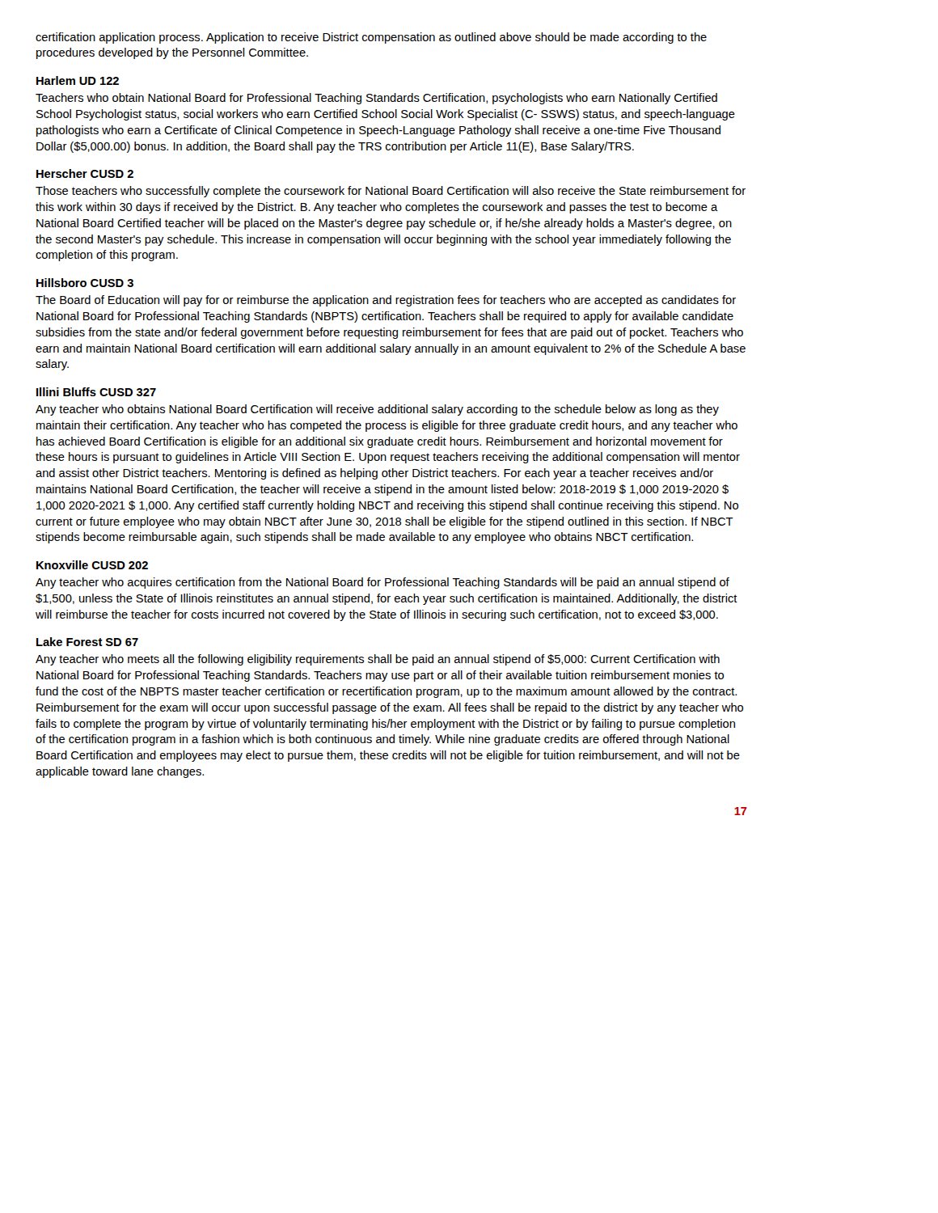certification application process. Application to receive District compensation as outlined above should be made according to the procedures developed by the Personnel Committee.
Harlem UD 122
Teachers who obtain National Board for Professional Teaching Standards Certification, psychologists who earn Nationally Certified School Psychologist status, social workers who earn Certified School Social Work Specialist (C- SSWS) status, and speech-language pathologists who earn a Certificate of Clinical Competence in Speech-Language Pathology shall receive a one-time Five Thousand Dollar ($5,000.00) bonus. In addition, the Board shall pay the TRS contribution per Article 11(E), Base Salary/TRS.
Herscher CUSD 2
Those teachers who successfully complete the coursework for National Board Certification will also receive the State reimbursement for this work within 30 days if received by the District. B. Any teacher who completes the coursework and passes the test to become a National Board Certified teacher will be placed on the Master's degree pay schedule or, if he/she already holds a Master's degree, on the second Master's pay schedule. This increase in compensation will occur beginning with the school year immediately following the completion of this program.
Hillsboro CUSD 3
The Board of Education will pay for or reimburse the application and registration fees for teachers who are accepted as candidates for National Board for Professional Teaching Standards (NBPTS) certification. Teachers shall be required to apply for available candidate subsidies from the state and/or federal government before requesting reimbursement for fees that are paid out of pocket. Teachers who earn and maintain National Board certification will earn additional salary annually in an amount equivalent to 2% of the Schedule A base salary.
Illini Bluffs CUSD 327
Any teacher who obtains National Board Certification will receive additional salary according to the schedule below as long as they maintain their certification. Any teacher who has competed the process is eligible for three graduate credit hours, and any teacher who has achieved Board Certification is eligible for an additional six graduate credit hours. Reimbursement and horizontal movement for these hours is pursuant to guidelines in Article VIII Section E. Upon request teachers receiving the additional compensation will mentor and assist other District teachers. Mentoring is defined as helping other District teachers. For each year a teacher receives and/or maintains National Board Certification, the teacher will receive a stipend in the amount listed below: 2018-2019 $ 1,000 2019-2020 $ 1,000 2020-2021 $ 1,000. Any certified staff currently holding NBCT and receiving this stipend shall continue receiving this stipend. No current or future employee who may obtain NBCT after June 30, 2018 shall be eligible for the stipend outlined in this section. If NBCT stipends become reimbursable again, such stipends shall be made available to any employee who obtains NBCT certification.
Knoxville CUSD 202
Any teacher who acquires certification from the National Board for Professional Teaching Standards will be paid an annual stipend of $1,500, unless the State of Illinois reinstitutes an annual stipend, for each year such certification is maintained. Additionally, the district will reimburse the teacher for costs incurred not covered by the State of Illinois in securing such certification, not to exceed $3,000.
Lake Forest SD 67
Any teacher who meets all the following eligibility requirements shall be paid an annual stipend of $5,000: Current Certification with National Board for Professional Teaching Standards. Teachers may use part or all of their available tuition reimbursement monies to fund the cost of the NBPTS master teacher certification or recertification program, up to the maximum amount allowed by the contract. Reimbursement for the exam will occur upon successful passage of the exam. All fees shall be repaid to the district by any teacher who fails to complete the program by virtue of voluntarily terminating his/her employment with the District or by failing to pursue completion of the certification program in a fashion which is both continuous and timely. While nine graduate credits are offered through National Board Certification and employees may elect to pursue them, these credits will not be eligible for tuition reimbursement, and will not be applicable toward lane changes.
17